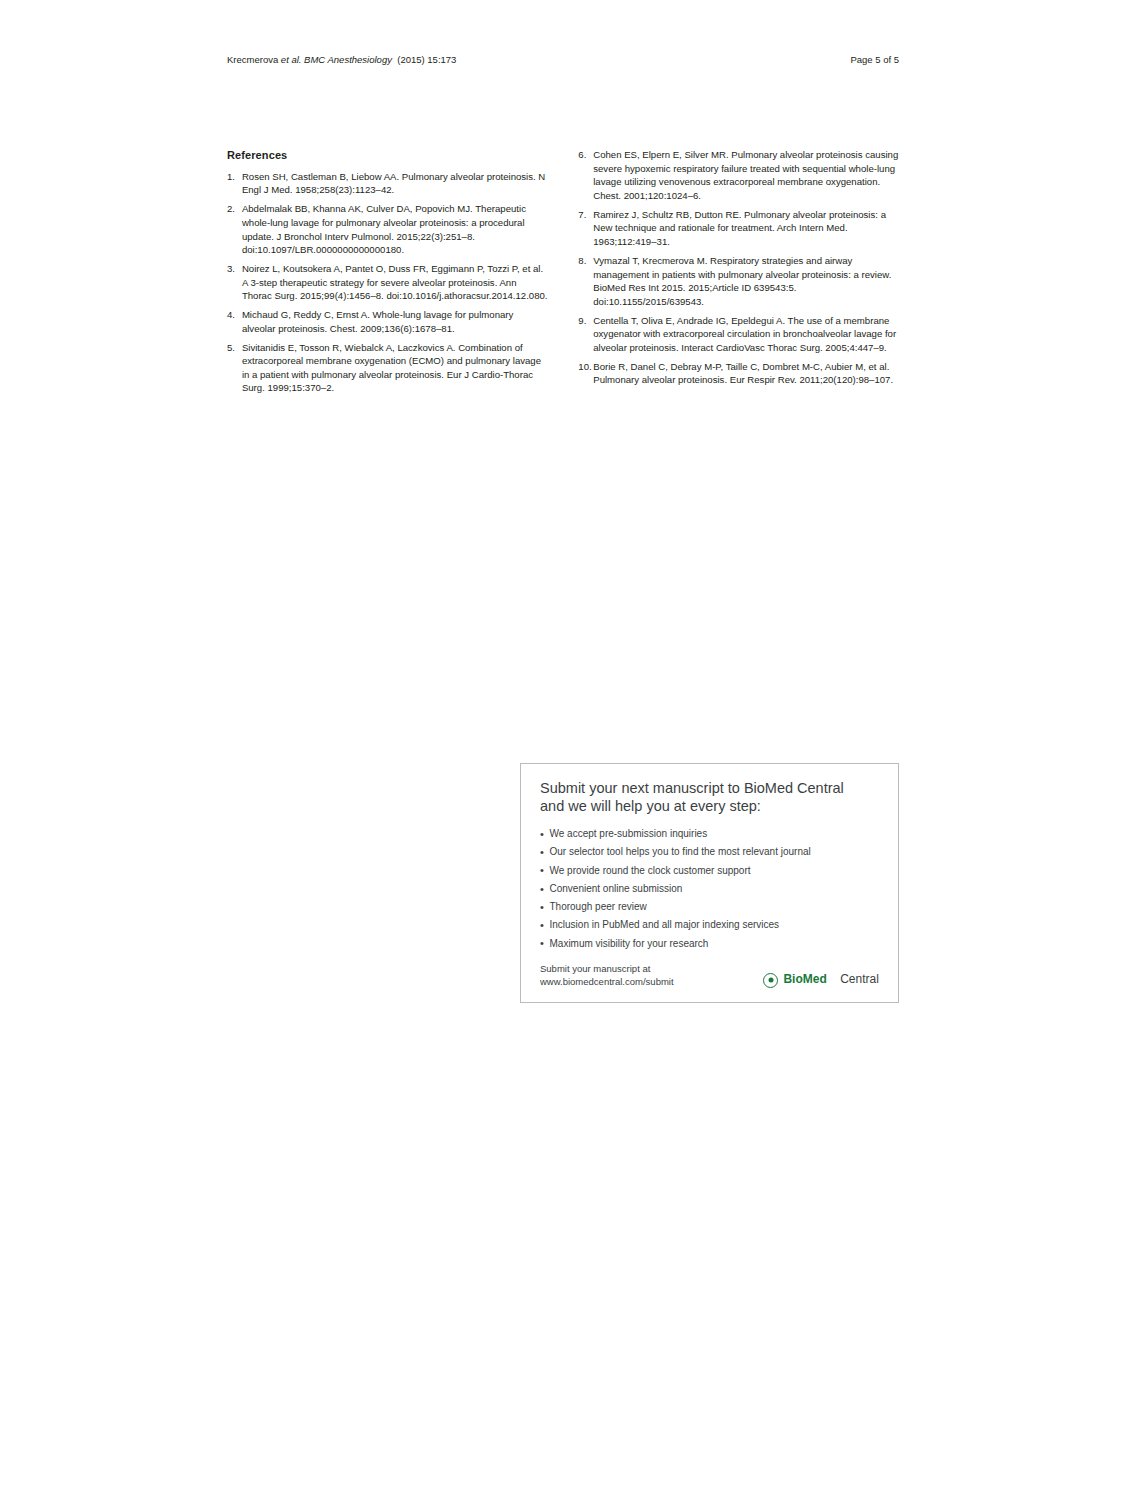Krecmerova et al. BMC Anesthesiology (2015) 15:173
Page 5 of 5
References
1. Rosen SH, Castleman B, Liebow AA. Pulmonary alveolar proteinosis. N Engl J Med. 1958;258(23):1123–42.
2. Abdelmalak BB, Khanna AK, Culver DA, Popovich MJ. Therapeutic whole-lung lavage for pulmonary alveolar proteinosis: a procedural update. J Bronchol Interv Pulmonol. 2015;22(3):251–8. doi:10.1097/LBR.0000000000000180.
3. Noirez L, Koutsokera A, Pantet O, Duss FR, Eggimann P, Tozzi P, et al. A 3-step therapeutic strategy for severe alveolar proteinosis. Ann Thorac Surg. 2015;99(4):1456–8. doi:10.1016/j.athoracsur.2014.12.080.
4. Michaud G, Reddy C, Ernst A. Whole-lung lavage for pulmonary alveolar proteinosis. Chest. 2009;136(6):1678–81.
5. Sivitanidis E, Tosson R, Wiebalck A, Laczkovics A. Combination of extracorporeal membrane oxygenation (ECMO) and pulmonary lavage in a patient with pulmonary alveolar proteinosis. Eur J Cardio-Thorac Surg. 1999;15:370–2.
6. Cohen ES, Elpern E, Silver MR. Pulmonary alveolar proteinosis causing severe hypoxemic respiratory failure treated with sequential whole-lung lavage utilizing venovenous extracorporeal membrane oxygenation. Chest. 2001;120:1024–6.
7. Ramirez J, Schultz RB, Dutton RE. Pulmonary alveolar proteinosis: a New technique and rationale for treatment. Arch Intern Med. 1963;112:419–31.
8. Vymazal T, Krecmerova M. Respiratory strategies and airway management in patients with pulmonary alveolar proteinosis: a review. BioMed Res Int 2015. 2015;Article ID 639543:5. doi:10.1155/2015/639543.
9. Centella T, Oliva E, Andrade IG, Epeldegui A. The use of a membrane oxygenator with extracorporeal circulation in bronchoalveolar lavage for alveolar proteinosis. Interact CardioVasc Thorac Surg. 2005;4:447–9.
10. Borie R, Danel C, Debray M-P, Taille C, Dombret M-C, Aubier M, et al. Pulmonary alveolar proteinosis. Eur Respir Rev. 2011;20(120):98–107.
Submit your next manuscript to BioMed Central
and we will help you at every step:
We accept pre-submission inquiries
Our selector tool helps you to find the most relevant journal
We provide round the clock customer support
Convenient online submission
Thorough peer review
Inclusion in PubMed and all major indexing services
Maximum visibility for your research
Submit your manuscript at
www.biomedcentral.com/submit
BioMed Central